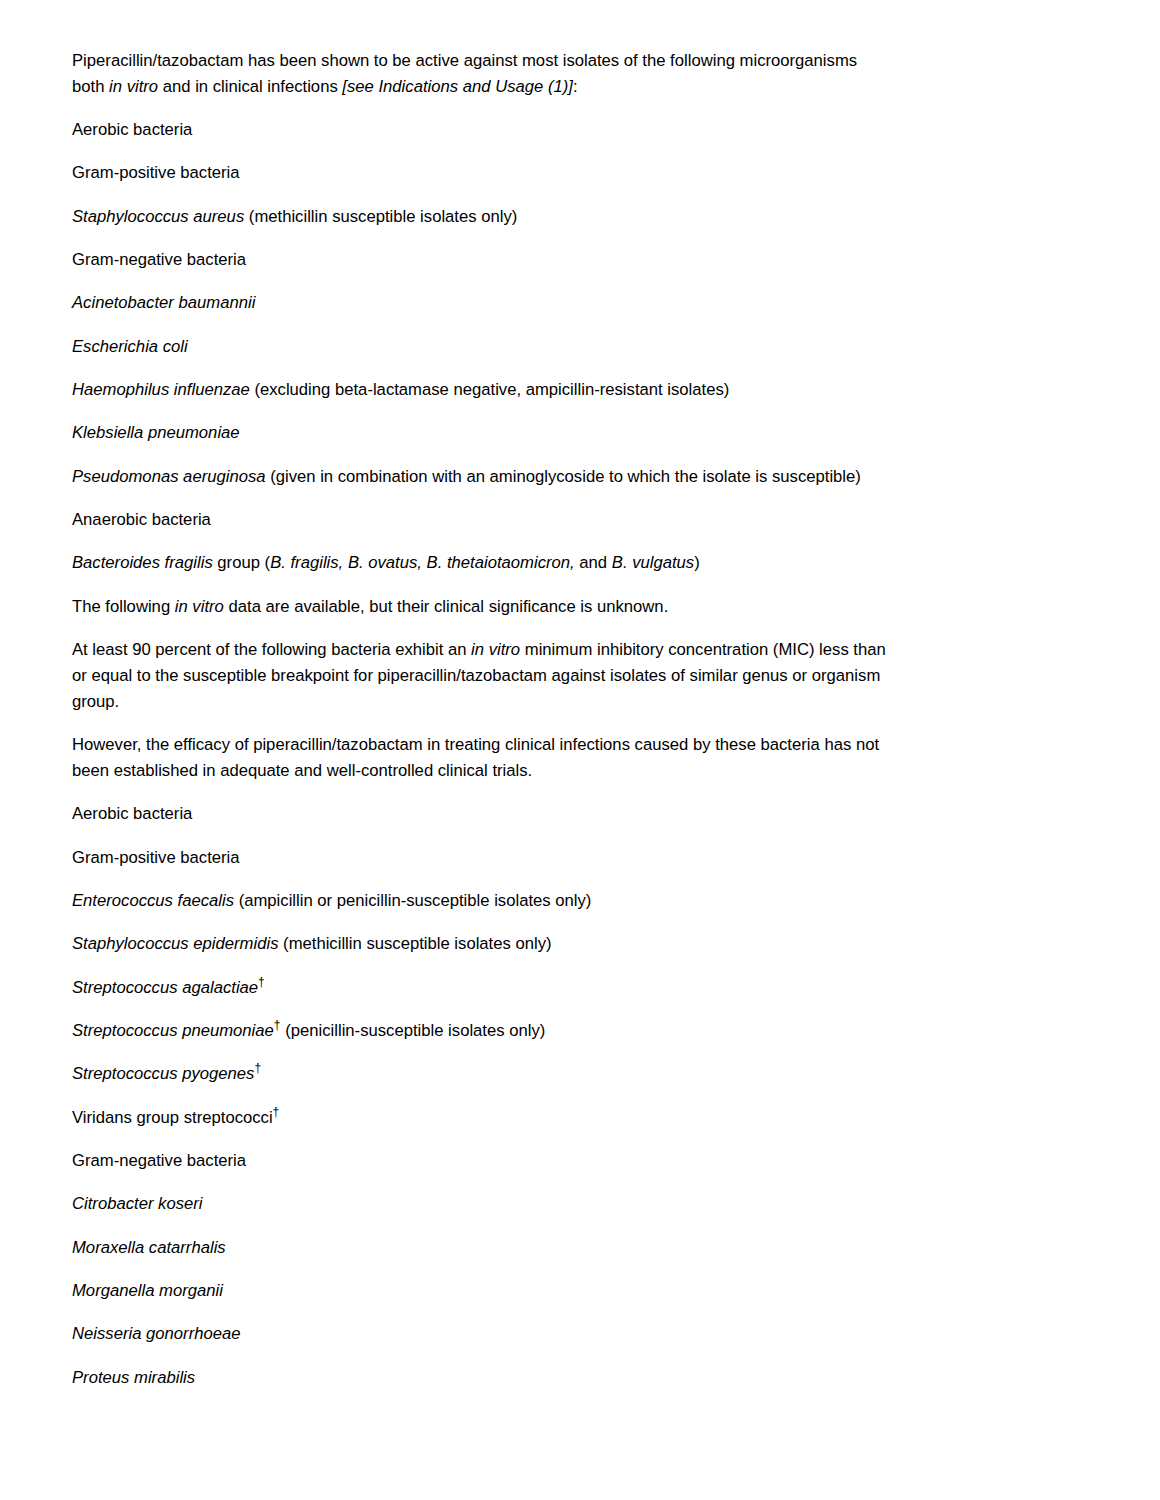Piperacillin/tazobactam has been shown to be active against most isolates of the following microorganisms both in vitro and in clinical infections [see Indications and Usage (1)]:
Aerobic bacteria
Gram-positive bacteria
Staphylococcus aureus (methicillin susceptible isolates only)
Gram-negative bacteria
Acinetobacter baumannii
Escherichia coli
Haemophilus influenzae (excluding beta-lactamase negative, ampicillin-resistant isolates)
Klebsiella pneumoniae
Pseudomonas aeruginosa (given in combination with an aminoglycoside to which the isolate is susceptible)
Anaerobic bacteria
Bacteroides fragilis group (B. fragilis, B. ovatus, B. thetaiotaomicron, and B. vulgatus)
The following in vitro data are available, but their clinical significance is unknown.
At least 90 percent of the following bacteria exhibit an in vitro minimum inhibitory concentration (MIC) less than or equal to the susceptible breakpoint for piperacillin/tazobactam against isolates of similar genus or organism group.
However, the efficacy of piperacillin/tazobactam in treating clinical infections caused by these bacteria has not been established in adequate and well-controlled clinical trials.
Aerobic bacteria
Gram-positive bacteria
Enterococcus faecalis (ampicillin or penicillin-susceptible isolates only)
Staphylococcus epidermidis (methicillin susceptible isolates only)
Streptococcus agalactiae†
Streptococcus pneumoniae† (penicillin-susceptible isolates only)
Streptococcus pyogenes†
Viridans group streptococci†
Gram-negative bacteria
Citrobacter koseri
Moraxella catarrhalis
Morganella morganii
Neisseria gonorrhoeae
Proteus mirabilis